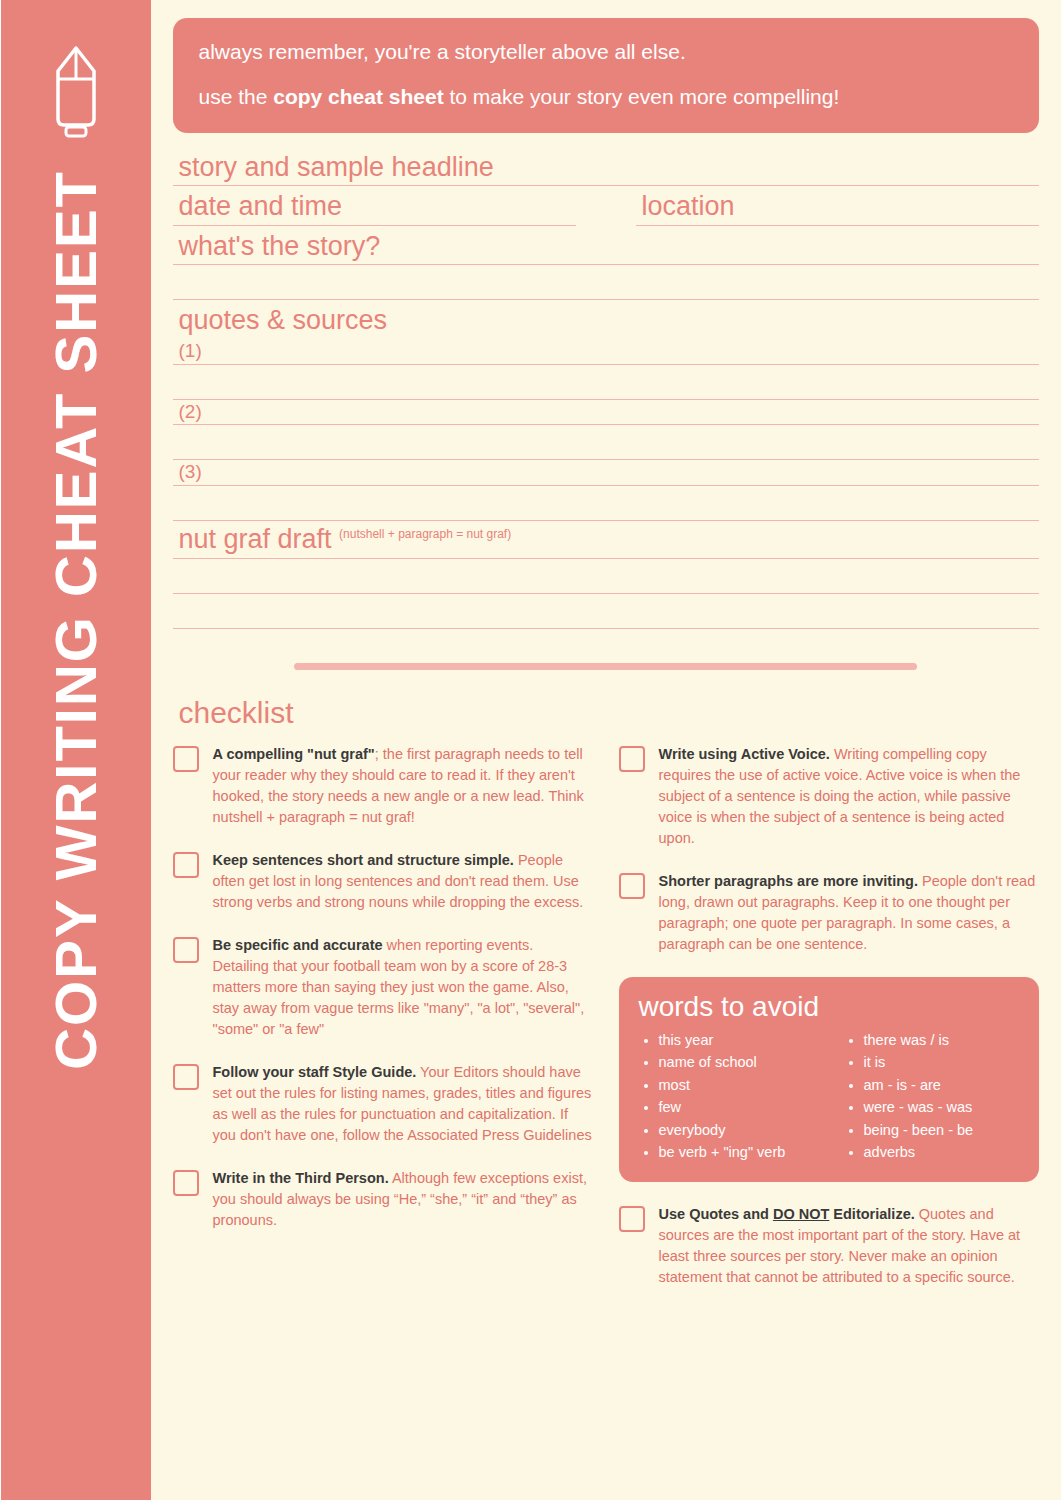Copy Writing Cheat Sheet
always remember, you're a storyteller above all else.
use the copy cheat sheet to make your story even more compelling!
story and sample headline
date and time
location
what's the story?
quotes & sources
(1)
(2)
(3)
nut graf draft (nutshell + paragraph = nut graf)
checklist
A compelling "nut graf"; the first paragraph needs to tell your reader why they should care to read it. If they aren't hooked, the story needs a new angle or a new lead. Think nutshell + paragraph = nut graf!
Keep sentences short and structure simple. People often get lost in long sentences and don't read them. Use strong verbs and strong nouns while dropping the excess.
Be specific and accurate when reporting events. Detailing that your football team won by a score of 28-3 matters more than saying they just won the game. Also, stay away from vague terms like "many", "a lot", "several", "some" or "a few"
Follow your staff Style Guide. Your Editors should have set out the rules for listing names, grades, titles and figures as well as the rules for punctuation and capitalization. If you don't have one, follow the Associated Press Guidelines
Write in the Third Person. Although few exceptions exist, you should always be using “He,” “she,” “it” and “they” as pronouns.
Write using Active Voice. Writing compelling copy requires the use of active voice. Active voice is when the subject of a sentence is doing the action, while passive voice is when the subject of a sentence is being acted upon.
Shorter paragraphs are more inviting. People don't read long, drawn out paragraphs. Keep it to one thought per paragraph; one quote per paragraph. In some cases, a paragraph can be one sentence.
words to avoid
this year
name of school
most
few
everybody
be verb + "ing" verb
there was / is
it is
am - is - are
were - was - was
being - been - be
adverbs
Use Quotes and DO NOT Editorialize. Quotes and sources are the most important part of the story. Have at least three sources per story. Never make an opinion statement that cannot be attributed to a specific source.